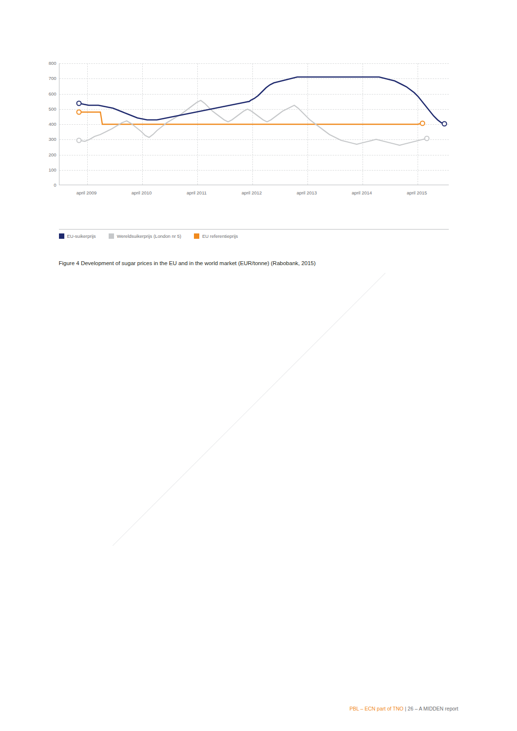800
700
600
500
400
300
200
100 0
april 2009 april 2010 april 2011 april 2012 april 2013 april 2014 april 2015
EU-suikerprijs
Wereldsuikerprijs (London nr 5)
EU referentieprijs
Figure 4 Development of sugar prices in the EU and in the world market (EUR/tonne) (Rabobank, 2015)
PBL – ECN part of TNO | 26 – A MIDDEN report